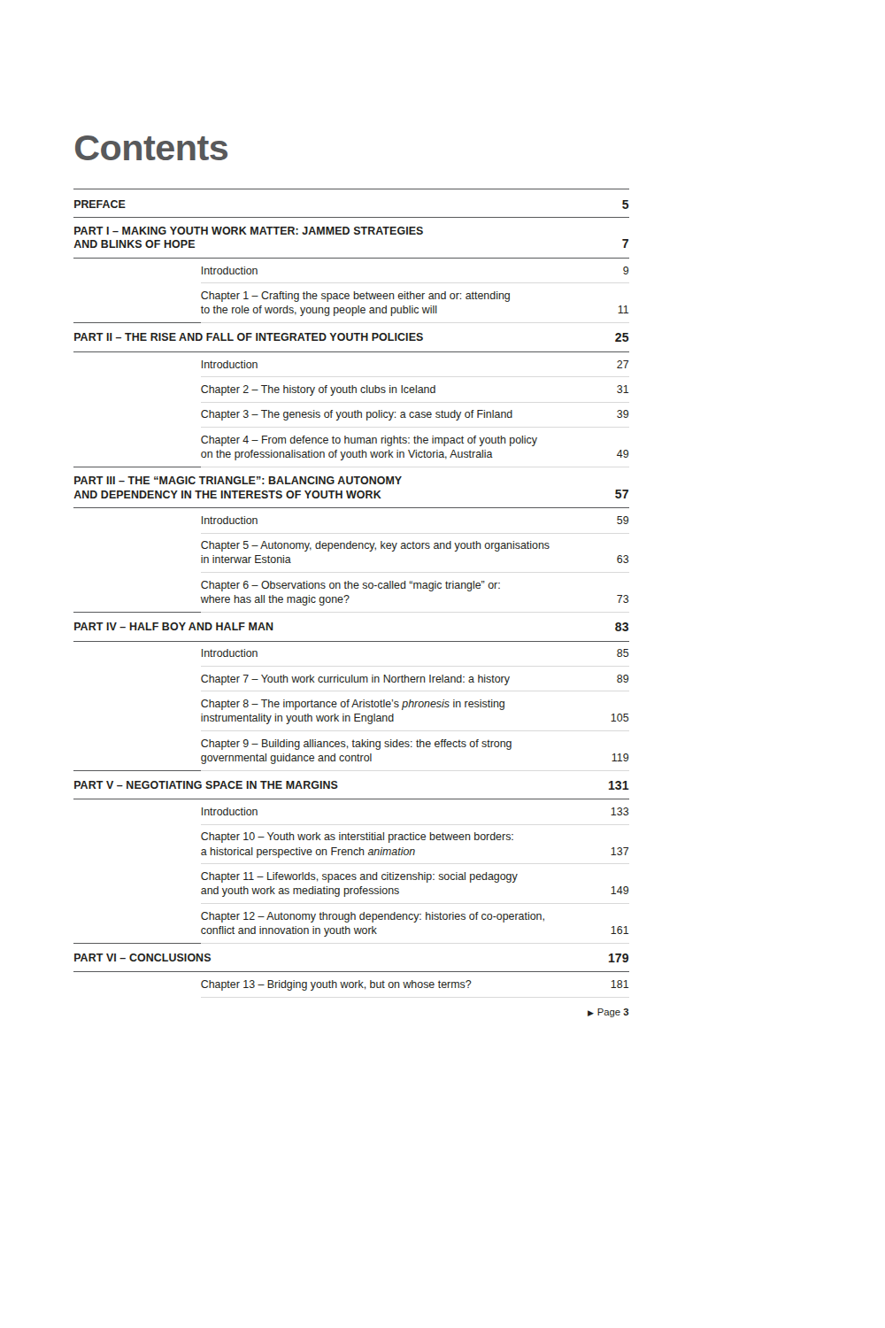Contents
| PREFACE | 5 |
| PART I – MAKING YOUTH WORK MATTER: JAMMED STRATEGIES AND BLINKS OF HOPE | 7 |
| | Introduction | 9 |
| | Chapter 1 – Crafting the space between either and or: attending to the role of words, young people and public will | 11 |
| PART II – THE RISE AND FALL OF INTEGRATED YOUTH POLICIES | 25 |
| | Introduction | 27 |
| | Chapter 2 – The history of youth clubs in Iceland | 31 |
| | Chapter 3 – The genesis of youth policy: a case study of Finland | 39 |
| | Chapter 4 – From defence to human rights: the impact of youth policy on the professionalisation of youth work in Victoria, Australia | 49 |
| PART III – THE “MAGIC TRIANGLE”: BALANCING AUTONOMY AND DEPENDENCY IN THE INTERESTS OF YOUTH WORK | 57 |
| | Introduction | 59 |
| | Chapter 5 – Autonomy, dependency, key actors and youth organisations in interwar Estonia | 63 |
| | Chapter 6 – Observations on the so-called “magic triangle” or: where has all the magic gone? | 73 |
| PART IV – HALF BOY AND HALF MAN | 83 |
| | Introduction | 85 |
| | Chapter 7 – Youth work curriculum in Northern Ireland: a history | 89 |
| | Chapter 8 – The importance of Aristotle’s phronesis in resisting instrumentality in youth work in England | 105 |
| | Chapter 9 – Building alliances, taking sides: the effects of strong governmental guidance and control | 119 |
| PART V – NEGOTIATING SPACE IN THE MARGINS | 131 |
| | Introduction | 133 |
| | Chapter 10 – Youth work as interstitial practice between borders: a historical perspective on French animation | 137 |
| | Chapter 11 – Lifeworlds, spaces and citizenship: social pedagogy and youth work as mediating professions | 149 |
| | Chapter 12 – Autonomy through dependency: histories of co-operation, conflict and innovation in youth work | 161 |
| PART VI – CONCLUSIONS | 179 |
| | Chapter 13 – Bridging youth work, but on whose terms? | 181 |
▶Page 3